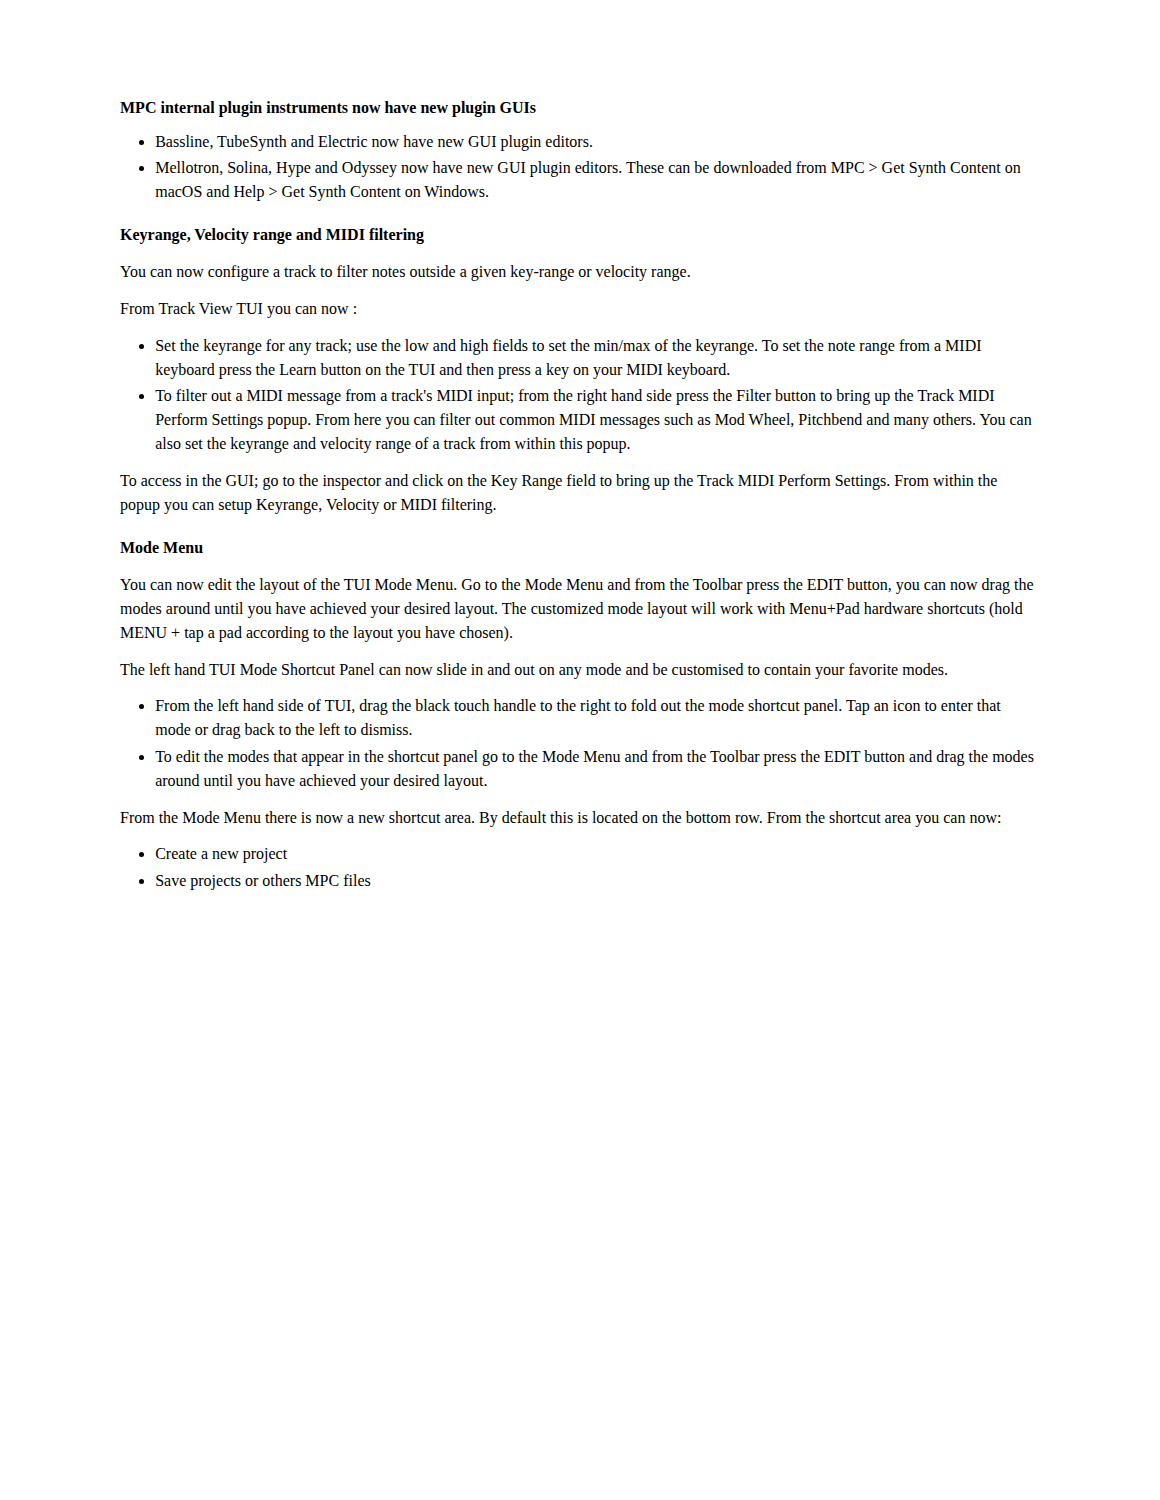MPC internal plugin instruments now have new plugin GUIs
Bassline, TubeSynth and Electric now have new GUI plugin editors.
Mellotron, Solina, Hype and Odyssey now have new GUI plugin editors. These can be downloaded from MPC > Get Synth Content on macOS and Help > Get Synth Content on Windows.
Keyrange, Velocity range and MIDI filtering
You can now configure a track to filter notes outside a given key-range or velocity range.
From Track View TUI you can now :
Set the keyrange for any track; use the low and high fields to set the min/max of the keyrange. To set the note range from a MIDI keyboard press the Learn button on the TUI and then press a key on your MIDI keyboard.
To filter out a MIDI message from a track's MIDI input; from the right hand side press the Filter button to bring up the Track MIDI Perform Settings popup. From here you can filter out common MIDI messages such as Mod Wheel, Pitchbend and many others. You can also set the keyrange and velocity range of a track from within this popup.
To access in the GUI; go to the inspector and click on the Key Range field to bring up the Track MIDI Perform Settings. From within the popup you can setup Keyrange, Velocity or MIDI filtering.
Mode Menu
You can now edit the layout of the TUI Mode Menu. Go to the Mode Menu and from the Toolbar press the EDIT button, you can now drag the modes around until you have achieved your desired layout. The customized mode layout will work with Menu+Pad hardware shortcuts (hold MENU + tap a pad according to the layout you have chosen).
The left hand TUI Mode Shortcut Panel can now slide in and out on any mode and be customised to contain your favorite modes.
From the left hand side of TUI, drag the black touch handle to the right to fold out the mode shortcut panel. Tap an icon to enter that mode or drag back to the left to dismiss.
To edit the modes that appear in the shortcut panel go to the Mode Menu and from the Toolbar press the EDIT button and drag the modes around until you have achieved your desired layout.
From the Mode Menu there is now a new shortcut area. By default this is located on the bottom row. From the shortcut area you can now:
Create a new project
Save projects or others MPC files